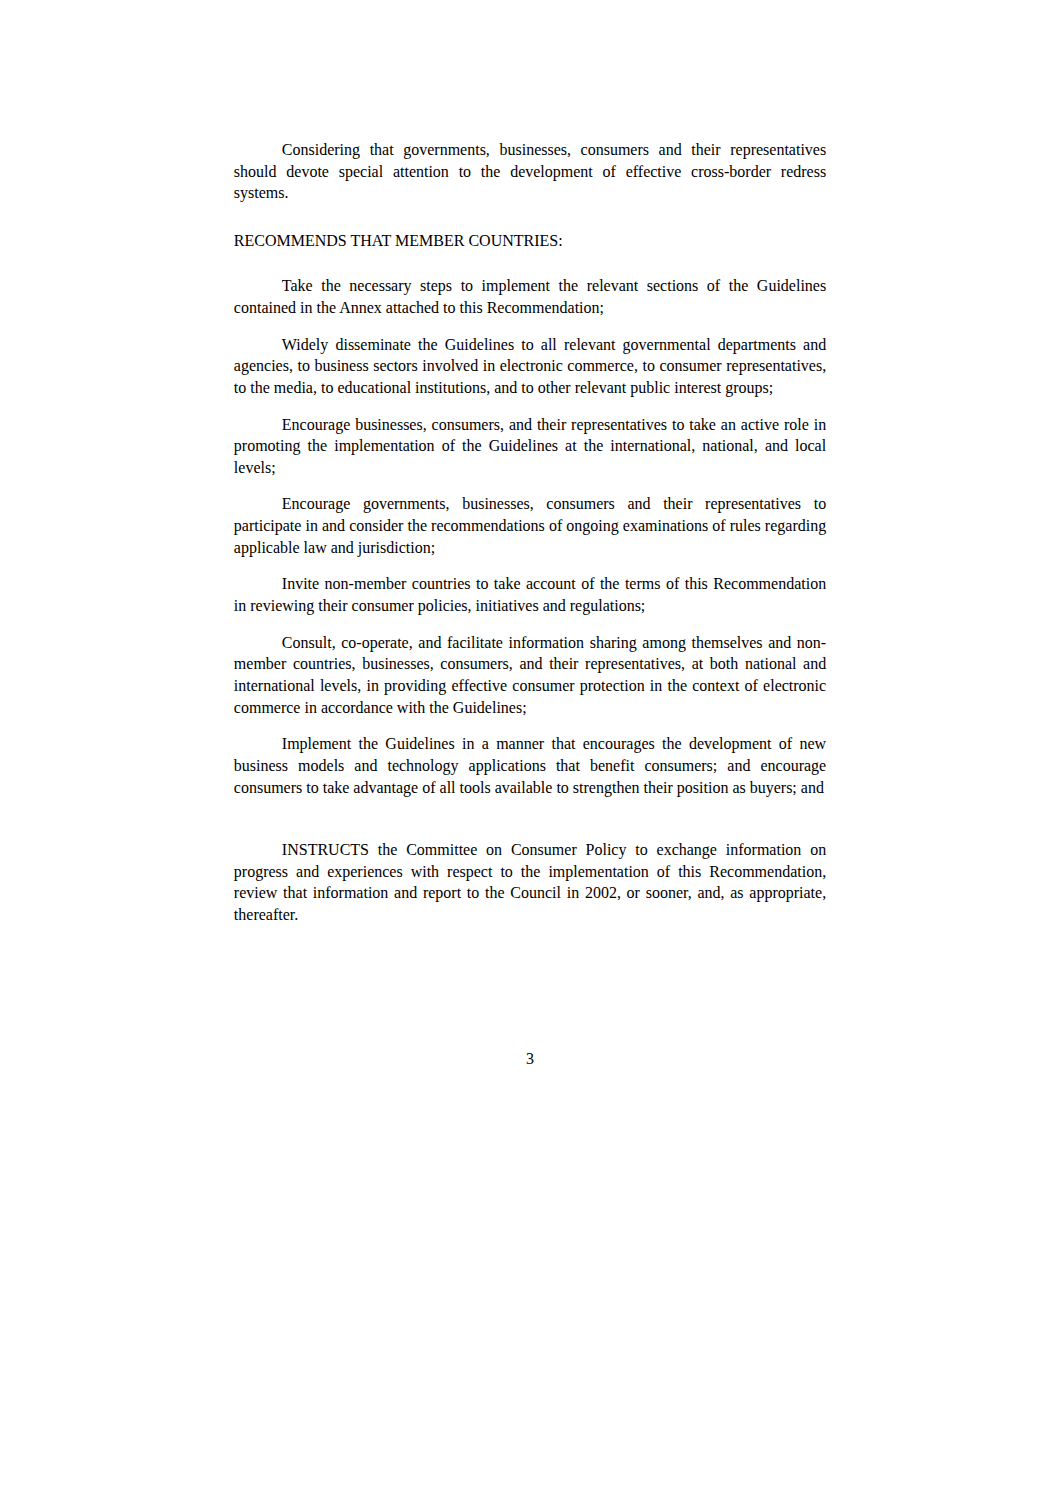Considering that governments, businesses, consumers and their representatives should devote special attention to the development of effective cross-border redress systems.
RECOMMENDS THAT MEMBER COUNTRIES:
Take the necessary steps to implement the relevant sections of the Guidelines contained in the Annex attached to this Recommendation;
Widely disseminate the Guidelines to all relevant governmental departments and agencies, to business sectors involved in electronic commerce, to consumer representatives, to the media, to educational institutions, and to other relevant public interest groups;
Encourage businesses, consumers, and their representatives to take an active role in promoting the implementation of the Guidelines at the international, national, and local levels;
Encourage governments, businesses, consumers and their representatives to participate in and consider the recommendations of ongoing examinations of rules regarding applicable law and jurisdiction;
Invite non-member countries to take account of the terms of this Recommendation in reviewing their consumer policies, initiatives and regulations;
Consult, co-operate, and facilitate information sharing among themselves and non-member countries, businesses, consumers, and their representatives, at both national and international levels, in providing effective consumer protection in the context of electronic commerce in accordance with the Guidelines;
Implement the Guidelines in a manner that encourages the development of new business models and technology applications that benefit consumers; and encourage consumers to take advantage of all tools available to strengthen their position as buyers; and
INSTRUCTS the Committee on Consumer Policy to exchange information on progress and experiences with respect to the implementation of this Recommendation, review that information and report to the Council in 2002, or sooner, and, as appropriate, thereafter.
3